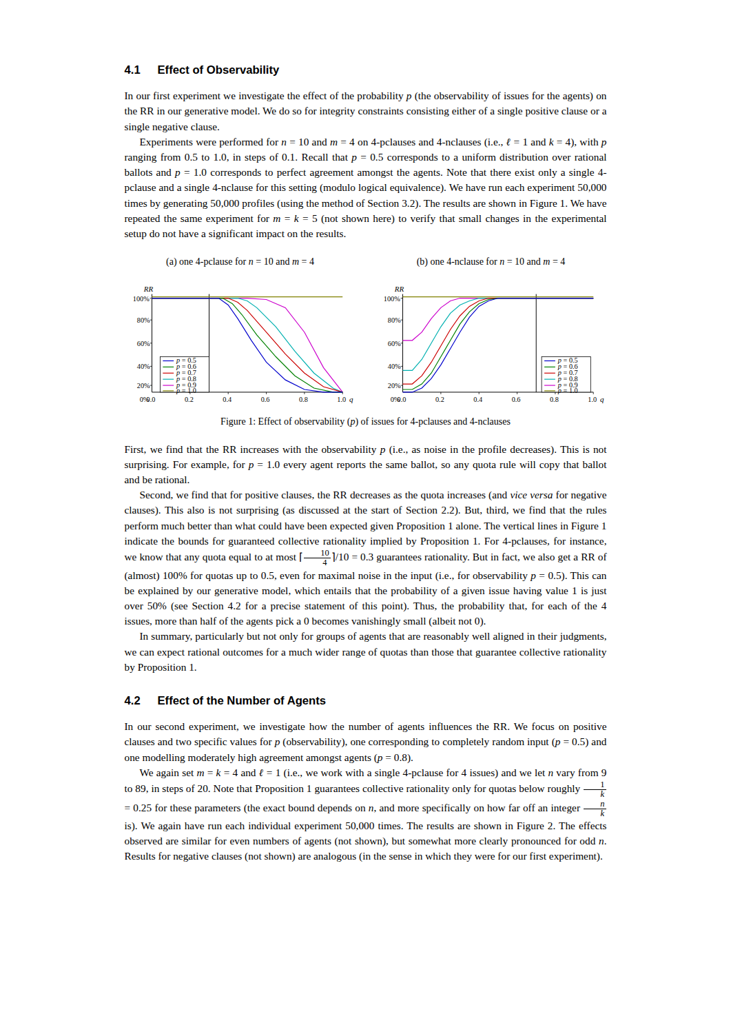4.1 Effect of Observability
In our first experiment we investigate the effect of the probability p (the observability of issues for the agents) on the RR in our generative model. We do so for integrity constraints consisting either of a single positive clause or a single negative clause.
Experiments were performed for n = 10 and m = 4 on 4-pclauses and 4-nclauses (i.e., ℓ = 1 and k = 4), with p ranging from 0.5 to 1.0, in steps of 0.1. Recall that p = 0.5 corresponds to a uniform distribution over rational ballots and p = 1.0 corresponds to perfect agreement amongst the agents. Note that there exist only a single 4-pclause and a single 4-nclause for this setting (modulo logical equivalence). We have run each experiment 50,000 times by generating 50,000 profiles (using the method of Section 3.2). The results are shown in Figure 1. We have repeated the same experiment for m = k = 5 (not shown here) to verify that small changes in the experimental setup do not have a significant impact on the results.
(a) one 4-pclause for n = 10 and m = 4
(b) one 4-nclause for n = 10 and m = 4
RR 100% 80% 60% 40% 20% 0% 0.0 0.2 0.4 0.6 0.8 1.0 q p = 0.5 p = 0.6 p = 0.7 p = 0.8 p = 0.9 p = 1.0
RR 100% 80% 60% 40% 20% 0% 0.0 0.2 0.4 0.6 0.8 1.0 q p = 0.5 p = 0.6 p = 0.7 p = 0.8 p = 0.9 p = 1.0
Figure 1: Effect of observability (p) of issues for 4-pclauses and 4-nclauses
First, we find that the RR increases with the observability p (i.e., as noise in the profile decreases). This is not surprising. For example, for p = 1.0 every agent reports the same ballot, so any quota rule will copy that ballot and be rational.
Second, we find that for positive clauses, the RR decreases as the quota increases (and vice versa for negative clauses). This also is not surprising (as discussed at the start of Section 2.2). But, third, we find that the rules perform much better than what could have been expected given Proposition 1 alone. The vertical lines in Figure 1 indicate the bounds for guaranteed collective rationality implied by Proposition 1. For 4-pclauses, for instance, we know that any quota equal to at most ⌈104⌉/10 = 0.3 guarantees rationality. But in fact, we also get a RR of (almost) 100% for quotas up to 0.5, even for maximal noise in the input (i.e., for observability p = 0.5). This can be explained by our generative model, which entails that the probability of a given issue having value 1 is just over 50% (see Section 4.2 for a precise statement of this point). Thus, the probability that, for each of the 4 issues, more than half of the agents pick a 0 becomes vanishingly small (albeit not 0).
In summary, particularly but not only for groups of agents that are reasonably well aligned in their judgments, we can expect rational outcomes for a much wider range of quotas than those that guarantee collective rationality by Proposition 1.
4.2 Effect of the Number of Agents
In our second experiment, we investigate how the number of agents influences the RR. We focus on positive clauses and two specific values for p (observability), one corresponding to completely random input (p = 0.5) and one modelling moderately high agreement amongst agents (p = 0.8).
We again set m = k = 4 and ℓ = 1 (i.e., we work with a single 4-pclause for 4 issues) and we let n vary from 9 to 89, in steps of 20. Note that Proposition 1 guarantees collective rationality only for quotas below roughly 1 k = 0.25 for these parameters (the exact bound depends on n, and more specifically on how far off an integer nk is). We again have run each individual experiment 50,000 times. The results are shown in Figure 2. The effects observed are similar for even numbers of agents (not shown), but somewhat more clearly pronounced for odd n. Results for negative clauses (not shown) are analogous (in the sense in which they were for our first experiment).